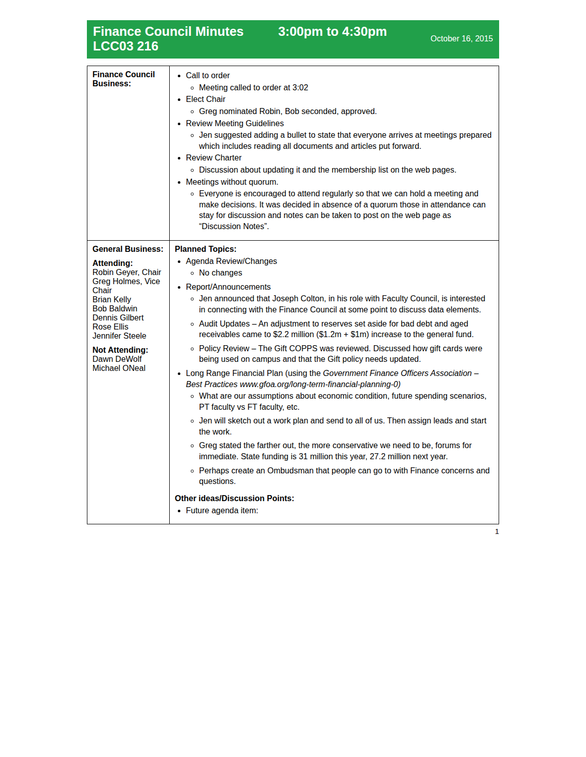Finance Council Minutes
LCC03 216
3:00pm to 4:30pm
October 16, 2015
| Finance Council Business: | Call to order Meeting called to order at 3:02 Elect Chair Greg nominated Robin, Bob seconded, approved. Review Meeting Guidelines Jen suggested adding a bullet to state that everyone arrives at meetings prepared which includes reading all documents and articles put forward. Review Charter Discussion about updating it and the membership list on the web pages. Meetings without quorum. Everyone is encouraged to attend regularly so that we can hold a meeting and make decisions. It was decided in absence of a quorum those in attendance can stay for discussion and notes can be taken to post on the web page as “Discussion Notes”. |
| General Business: Attending: Robin Geyer, Chair Greg Holmes, Vice Chair Brian Kelly Bob Baldwin Dennis Gilbert Rose Ellis Jennifer Steele Not Attending : Dawn DeWolf Michael ONeal | Planned Topics: Agenda Review/Changes No changes Report/Announcements Jen announced that Joseph Colton, in his role with Faculty Council, is interested in connecting with the Finance Council at some point to discuss data elements. Audit Updates – An adjustment to reserves set aside for bad debt and aged receivables came to $2.2 million ($1.2m + $1m) increase to the general fund. Policy Review – The Gift COPPS was reviewed. Discussed how gift cards were being used on campus and that the Gift policy needs updated. Long Range Financial Plan (using the Government Finance Officers Association – Best Practices www.gfoa.org/long-term-financial-planning-0) What are our assumptions about economic condition, future spending scenarios, PT faculty vs FT faculty, etc. Jen will sketch out a work plan and send to all of us. Then assign leads and start the work. Greg stated the farther out, the more conservative we need to be, forums for immediate. State funding is 31 million this year, 27.2 million next year. Perhaps create an Ombudsman that people can go to with Finance concerns and questions. Other ideas/Discussion Points: Future agenda item: |
1